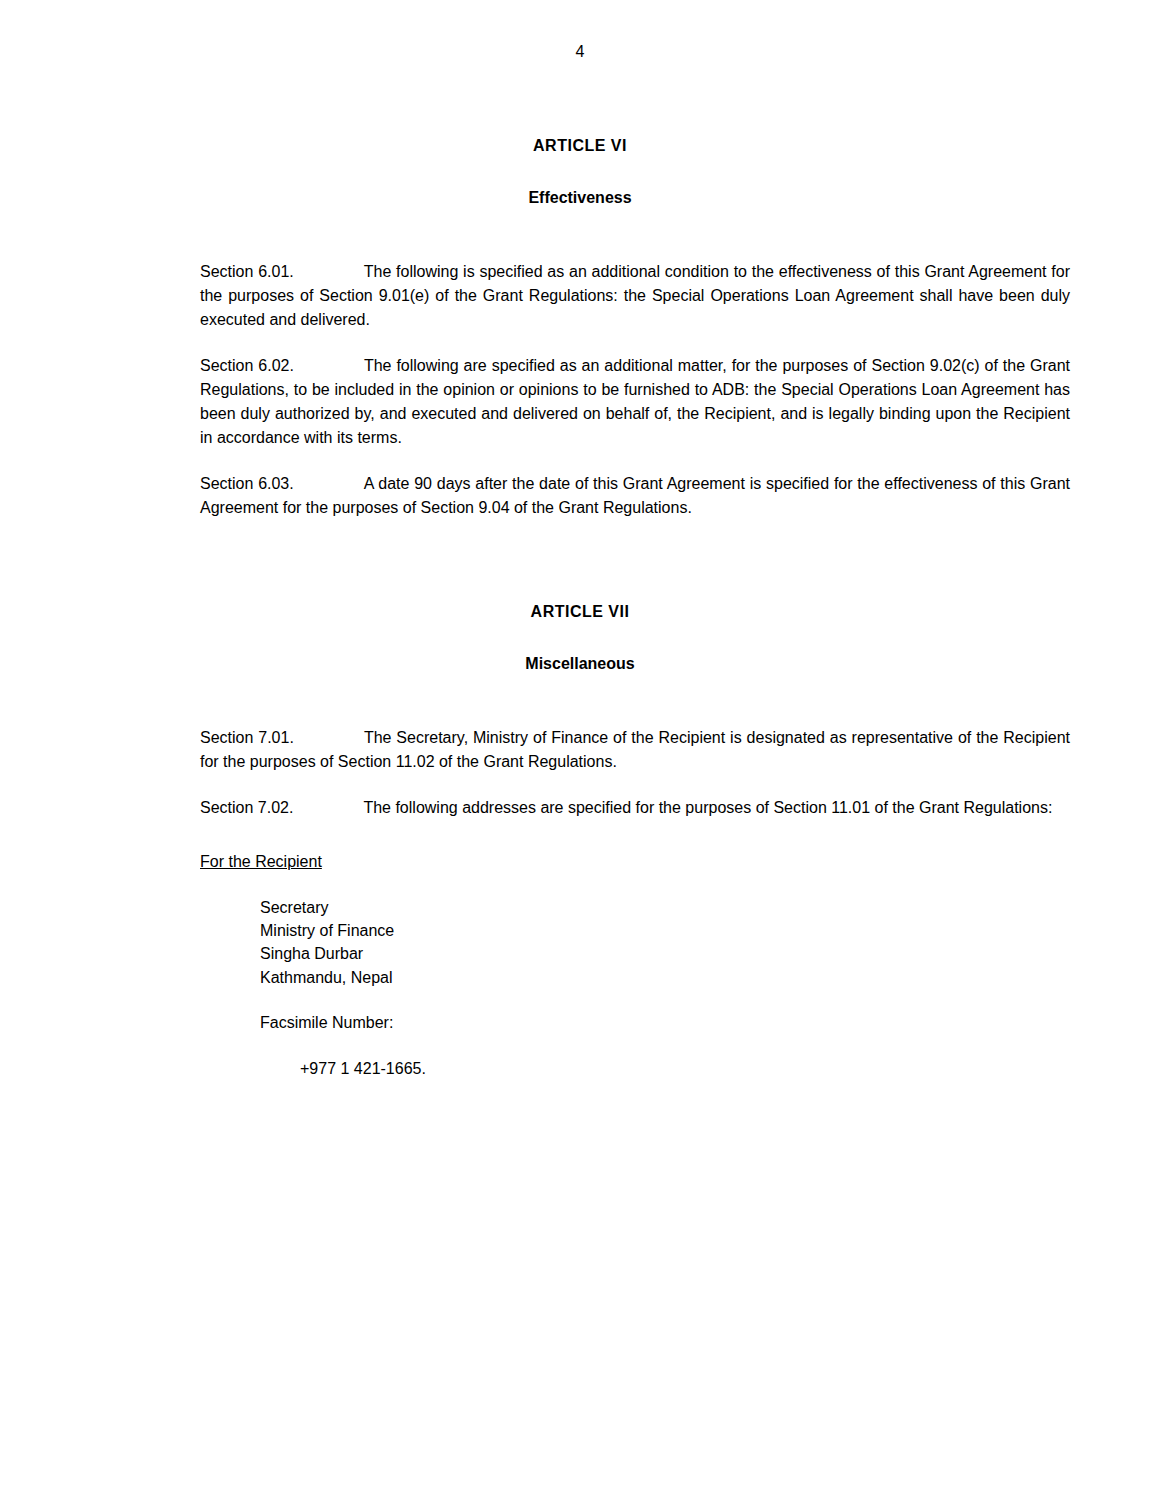4
ARTICLE VI
Effectiveness
Section 6.01. The following is specified as an additional condition to the effectiveness of this Grant Agreement for the purposes of Section 9.01(e) of the Grant Regulations: the Special Operations Loan Agreement shall have been duly executed and delivered.
Section 6.02. The following are specified as an additional matter, for the purposes of Section 9.02(c) of the Grant Regulations, to be included in the opinion or opinions to be furnished to ADB: the Special Operations Loan Agreement has been duly authorized by, and executed and delivered on behalf of, the Recipient, and is legally binding upon the Recipient in accordance with its terms.
Section 6.03. A date 90 days after the date of this Grant Agreement is specified for the effectiveness of this Grant Agreement for the purposes of Section 9.04 of the Grant Regulations.
ARTICLE VII
Miscellaneous
Section 7.01. The Secretary, Ministry of Finance of the Recipient is designated as representative of the Recipient for the purposes of Section 11.02 of the Grant Regulations.
Section 7.02. The following addresses are specified for the purposes of Section 11.01 of the Grant Regulations:
For the Recipient
Secretary
Ministry of Finance
Singha Durbar
Kathmandu, Nepal
Facsimile Number:
+977 1 421-1665.